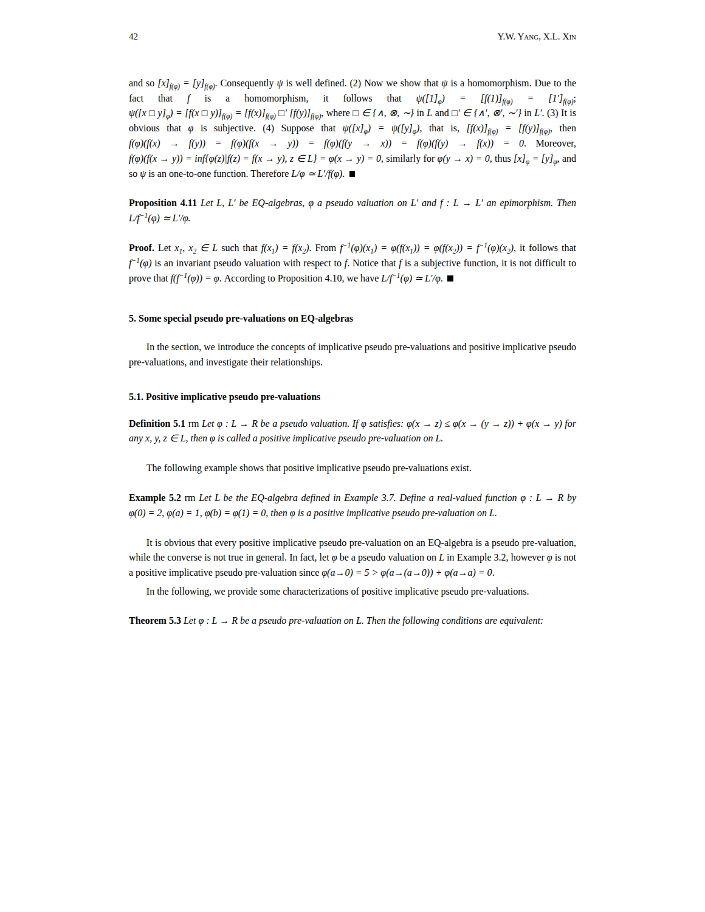42 Y.W. Yang, X.L. Xin
and so [x]f(φ) = [y]f(φ). Consequently ψ is well defined. (2) Now we show that ψ is a homomorphism. Due to the fact that f is a homomorphism, it follows that ψ([1]φ) = [f(1)]f(φ) = [1′]f(φ); ψ([x □ y]φ) = [f(x □ y)]f(φ) = [f(x)]f(φ) □′ [f(y)]f(φ), where □ ∈ {∧, ⊗, ∼} in L and □′ ∈ {∧′, ⊗′, ∼′} in L′. (3) It is obvious that φ is subjective. (4) Suppose that ψ([x]φ) = ψ([y]φ), that is, [f(x)]f(φ) = [f(y)]f(φ), then f(φ)(f(x) → f(y)) = f(φ)(f(x → y)) = f(φ)(f(y → x)) = f(φ)(f(y) → f(x)) = 0. Moreover, f(φ)(f(x → y)) = inf{φ(z)|f(z) = f(x → y), z ∈ L} = φ(x → y) = 0, similarly for φ(y → x) = 0, thus [x]φ = [y]φ, and so ψ is an one-to-one function. Therefore L/φ ≃ L′/f(φ).
Proposition 4.11 Let L, L′ be EQ-algebras, φ a pseudo valuation on L′ and f : L → L′ an epimorphism. Then L/f−1(φ) ≃ L′/φ.
Proof. Let x1, x2 ∈ L such that f(x1) = f(x2). From f−1(φ)(x1) = φ(f(x1)) = φ(f(x2)) = f−1(φ)(x2), it follows that f−1(φ) is an invariant pseudo valuation with respect to f. Notice that f is a subjective function, it is not difficult to prove that f(f−1(φ)) = φ. According to Proposition 4.10, we have L/f−1(φ) ≃ L′/φ.
5. Some special pseudo pre-valuations on EQ-algebras
In the section, we introduce the concepts of implicative pseudo pre-valuations and positive implicative pseudo pre-valuations, and investigate their relationships.
5.1. Positive implicative pseudo pre-valuations
Definition 5.1 rm Let φ : L → R be a pseudo valuation. If φ satisfies: φ(x → z) ≤ φ(x → (y → z)) + φ(x → y) for any x, y, z ∈ L, then φ is called a positive implicative pseudo pre-valuation on L.
The following example shows that positive implicative pseudo pre-valuations exist.
Example 5.2 rm Let L be the EQ-algebra defined in Example 3.7. Define a real-valued function φ : L → R by φ(0) = 2, φ(a) = 1, φ(b) = φ(1) = 0, then φ is a positive implicative pseudo pre-valuation on L.
It is obvious that every positive implicative pseudo pre-valuation on an EQ-algebra is a pseudo pre-valuation, while the converse is not true in general. In fact, let φ be a pseudo valuation on L in Example 3.2, however φ is not a positive implicative pseudo pre-valuation since φ(a→0) = 5 > φ(a→(a→0)) + φ(a→a) = 0.
In the following, we provide some characterizations of positive implicative pseudo pre-valuations.
Theorem 5.3 Let φ : L → R be a pseudo pre-valuation on L. Then the following conditions are equivalent: